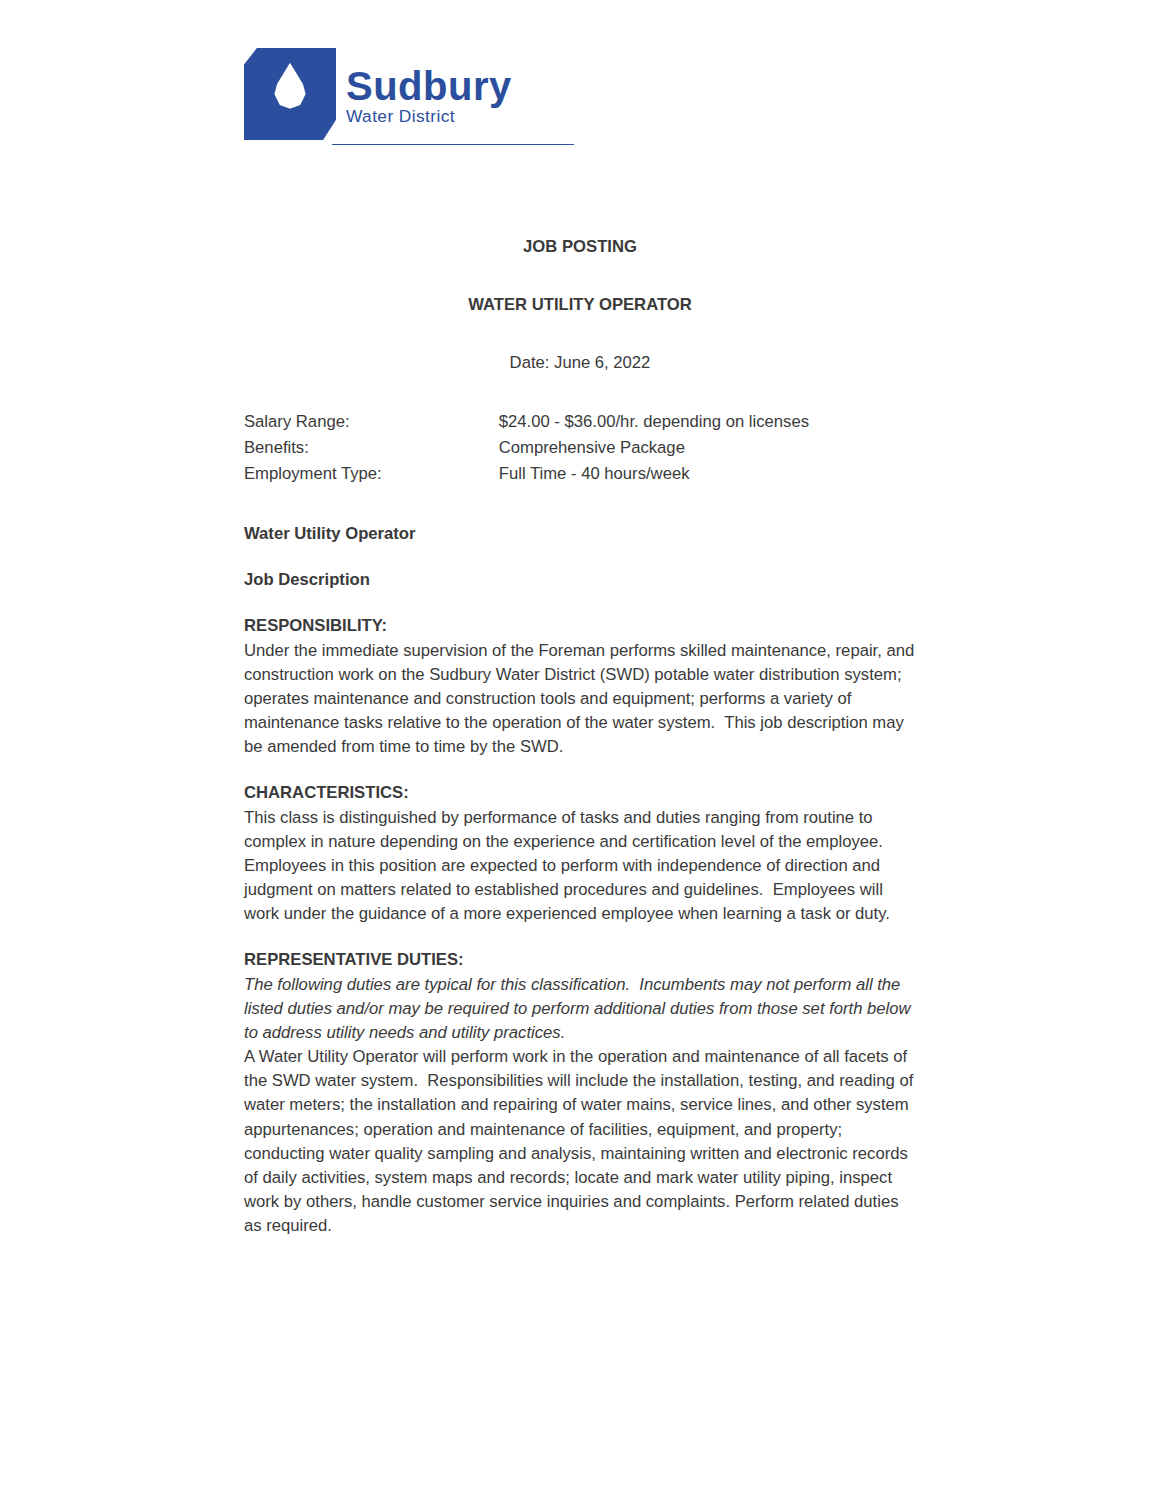Sudbury
Water District
JOB POSTING
WATER UTILITY OPERATOR
Date: June 6, 2022
| Salary Range: | $24.00 - $36.00/hr. depending on licenses |
| Benefits: | Comprehensive Package |
| Employment Type: | Full Time - 40 hours/week |
Water Utility Operator
Job Description
RESPONSIBILITY:
Under the immediate supervision of the Foreman performs skilled maintenance, repair, and construction work on the Sudbury Water District (SWD) potable water distribution system; operates maintenance and construction tools and equipment; performs a variety of maintenance tasks relative to the operation of the water system. This job description may be amended from time to time by the SWD.
CHARACTERISTICS:
This class is distinguished by performance of tasks and duties ranging from routine to complex in nature depending on the experience and certification level of the employee. Employees in this position are expected to perform with independence of direction and judgment on matters related to established procedures and guidelines. Employees will work under the guidance of a more experienced employee when learning a task or duty.
REPRESENTATIVE DUTIES:
The following duties are typical for this classification. Incumbents may not perform all the listed duties and/or may be required to perform additional duties from those set forth below to address utility needs and utility practices.
A Water Utility Operator will perform work in the operation and maintenance of all facets of the SWD water system. Responsibilities will include the installation, testing, and reading of water meters; the installation and repairing of water mains, service lines, and other system appurtenances; operation and maintenance of facilities, equipment, and property; conducting water quality sampling and analysis, maintaining written and electronic records of daily activities, system maps and records; locate and mark water utility piping, inspect work by others, handle customer service inquiries and complaints. Perform related duties as required.